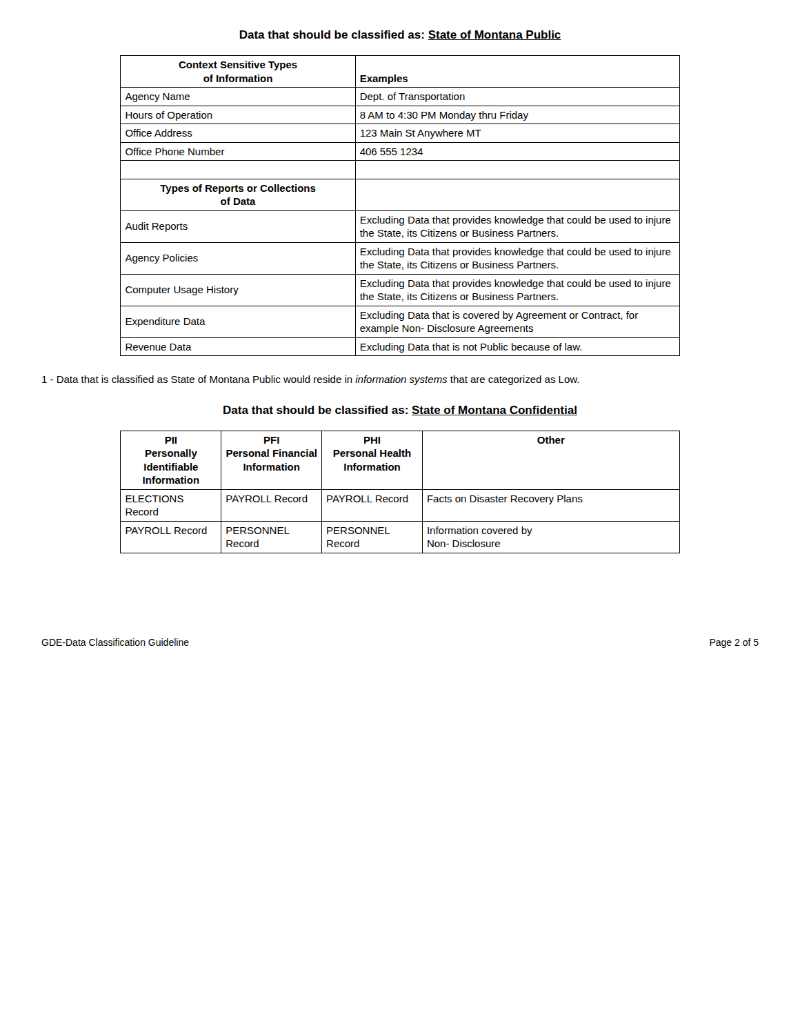Data that should be classified as: State of Montana Public
| Context Sensitive Types of Information | Examples |
| Agency Name | Dept. of Transportation |
| Hours of Operation | 8 AM to 4:30 PM Monday thru Friday |
| Office Address | 123 Main St Anywhere MT |
| Office Phone Number | 406 555 1234 |
| Types of Reports or Collections of Data | |
| Audit Reports | Excluding Data that provides knowledge that could be used to injure the State, its Citizens or Business Partners. |
| Agency Policies | Excluding Data that provides knowledge that could be used to injure the State, its Citizens or Business Partners. |
| Computer Usage History | Excluding Data that provides knowledge that could be used to injure the State, its Citizens or Business Partners. |
| Expenditure Data | Excluding Data that is covered by Agreement or Contract, for example Non- Disclosure Agreements |
| Revenue Data | Excluding Data that is not Public because of law. |
1 - Data that is classified as State of Montana Public would reside in information systems that are categorized as Low.
Data that should be classified as: State of Montana Confidential
| PII Personally Identifiable Information | PFI Personal Financial Information | PHI Personal Health Information | Other |
| ELECTIONS Record | PAYROLL Record | PAYROLL Record | Facts on Disaster Recovery Plans |
| PAYROLL Record | PERSONNEL Record | PERSONNEL Record | Information covered by Non- Disclosure |
GDE-Data Classification Guideline Page 2 of 5